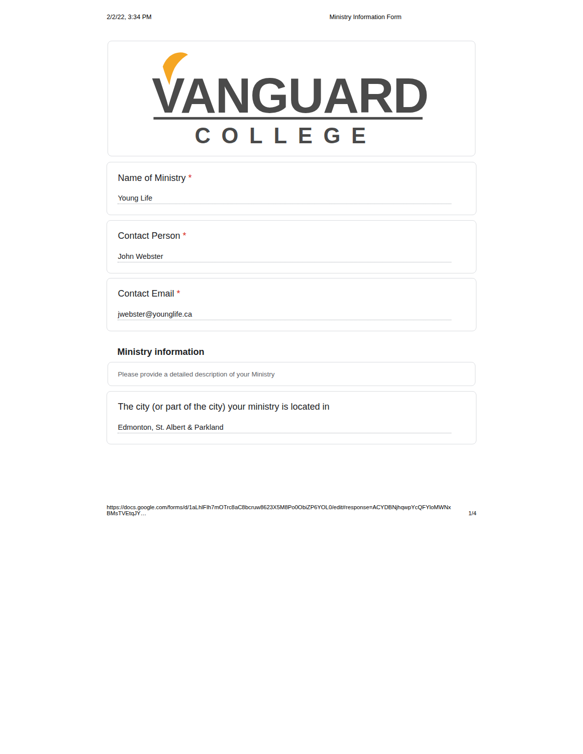2/2/22, 3:34 PM
Ministry Information Form
VANGUARD COLLEGE
Name of Ministry *
Young Life
Contact Person *
John Webster
Contact Email *
jwebster@younglife.ca
Ministry information
Please provide a detailed description of your Ministry
The city (or part of the city) your ministry is located in
Edmonton, St. Albert & Parkland
https://docs.google.com/forms/d/1aLhlFIh7mOTrc8aC8bcruw8623X5M8Po0ObiZP6YOL0/edit#response=ACYDBNjhqwpYcQFYloMWNxBMsTVEtqJY…
1/4